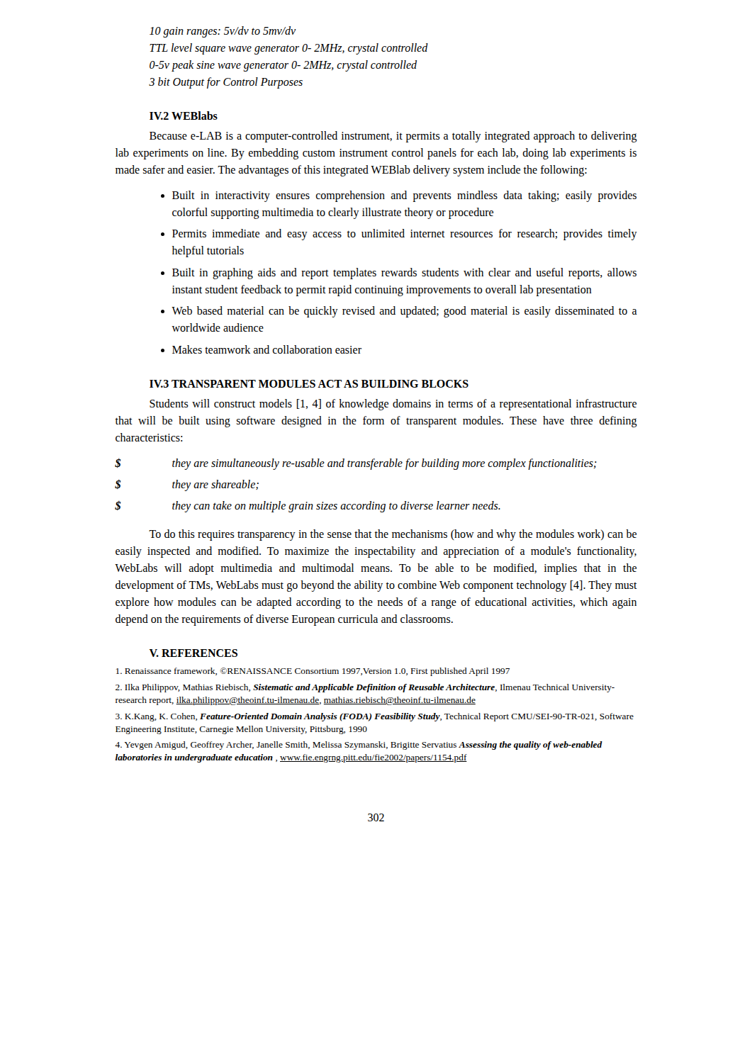10 gain ranges: 5v/dv to 5mv/dv
TTL level square wave generator 0- 2MHz, crystal controlled
0-5v peak sine wave generator 0- 2MHz, crystal controlled
3 bit Output for Control Purposes
IV.2 WEBlabs
Because e-LAB is a computer-controlled instrument, it permits a totally integrated approach to delivering lab experiments on line. By embedding custom instrument control panels for each lab, doing lab experiments is made safer and easier. The advantages of this integrated WEBlab delivery system include the following:
Built in interactivity ensures comprehension and prevents mindless data taking; easily provides colorful supporting multimedia to clearly illustrate theory or procedure
Permits immediate and easy access to unlimited internet resources for research; provides timely helpful tutorials
Built in graphing aids and report templates rewards students with clear and useful reports, allows instant student feedback to permit rapid continuing improvements to overall lab presentation
Web based material can be quickly revised and updated; good material is easily disseminated to a worldwide audience
Makes teamwork and collaboration easier
IV.3 TRANSPARENT MODULES ACT AS BUILDING BLOCKS
Students will construct models [1, 4] of knowledge domains in terms of a representational infrastructure that will be built using software designed in the form of transparent modules. These have three defining characteristics:
$
they are simultaneously re-usable and transferable for building more complex functionalities;
$
they are shareable;
$
they can take on multiple grain sizes according to diverse learner needs.
To do this requires transparency in the sense that the mechanisms (how and why the modules work) can be easily inspected and modified. To maximize the inspectability and appreciation of a module's functionality, WebLabs will adopt multimedia and multimodal means. To be able to be modified, implies that in the development of TMs, WebLabs must go beyond the ability to combine Web component technology [4]. They must explore how modules can be adapted according to the needs of a range of educational activities, which again depend on the requirements of diverse European curricula and classrooms.
V. REFERENCES
Renaissance framework, ©RENAISSANCE Consortium 1997,Version 1.0, First published April 1997
Ilka Philippov, Mathias Riebisch, Sistematic and Applicable Definition of Reusable Architecture, Ilmenau Technical University- research report, ilka.philippov@theoinf.tu-ilmenau.de, mathias.riebisch@theoinf.tu-ilmenau.de
K.Kang, K. Cohen, Feature-Oriented Domain Analysis (FODA) Feasibility Study, Technical Report CMU/SEI-90-TR-021, Software Engineering Institute, Carnegie Mellon University, Pittsburg, 1990
Yevgen Amigud, Geoffrey Archer, Janelle Smith, Melissa Szymanski, Brigitte Servatius Assessing the quality of web-enabled laboratories in undergraduate education , www.fie.engrng.pitt.edu/fie2002/papers/1154.pdf
302